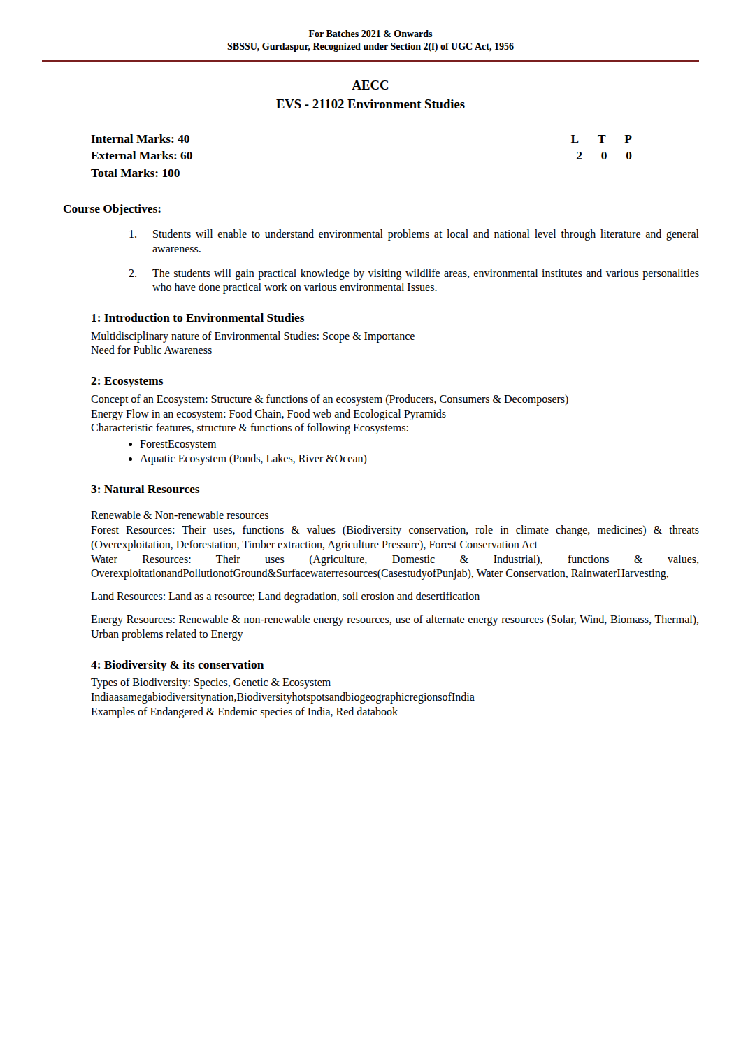For Batches 2021 & Onwards
SBSSU, Gurdaspur, Recognized under Section 2(f) of UGC Act, 1956
AECC EVS - 21102 Environment Studies
| Internal Marks: 40 | L T P |
| External Marks: 60 | 2 0 0 |
| Total Marks: 100 | |
Course Objectives:
Students will enable to understand environmental problems at local and national level through literature and general awareness.
The students will gain practical knowledge by visiting wildlife areas, environmental institutes and various personalities who have done practical work on various environmental Issues.
1: Introduction to Environmental Studies
Multidisciplinary nature of Environmental Studies: Scope & Importance
Need for Public Awareness
2: Ecosystems
Concept of an Ecosystem: Structure & functions of an ecosystem (Producers, Consumers & Decomposers)
Energy Flow in an ecosystem: Food Chain, Food web and Ecological Pyramids
Characteristic features, structure & functions of following Ecosystems:
ForestEcosystem
Aquatic Ecosystem (Ponds, Lakes, River &Ocean)
3: Natural Resources
Renewable & Non-renewable resources
Forest Resources: Their uses, functions & values (Biodiversity conservation, role in climate change, medicines) & threats (Overexploitation, Deforestation, Timber extraction, Agriculture Pressure), Forest Conservation Act
Water Resources: Their uses (Agriculture, Domestic & Industrial), functions & values, OverexploitationandPollutionofGround&Surfacewaterresources(CasestudyofPunjab), Water Conservation, RainwaterHarvesting,
Land Resources: Land as a resource; Land degradation, soil erosion and desertification
Energy Resources: Renewable & non-renewable energy resources, use of alternate energy resources (Solar, Wind, Biomass, Thermal), Urban problems related to Energy
4: Biodiversity & its conservation
Types of Biodiversity: Species, Genetic & Ecosystem
Indiaasamegabiodiversitynation,BiodiversityhotspotsandbiogeographicregionsofIndia
Examples of Endangered & Endemic species of India, Red databook